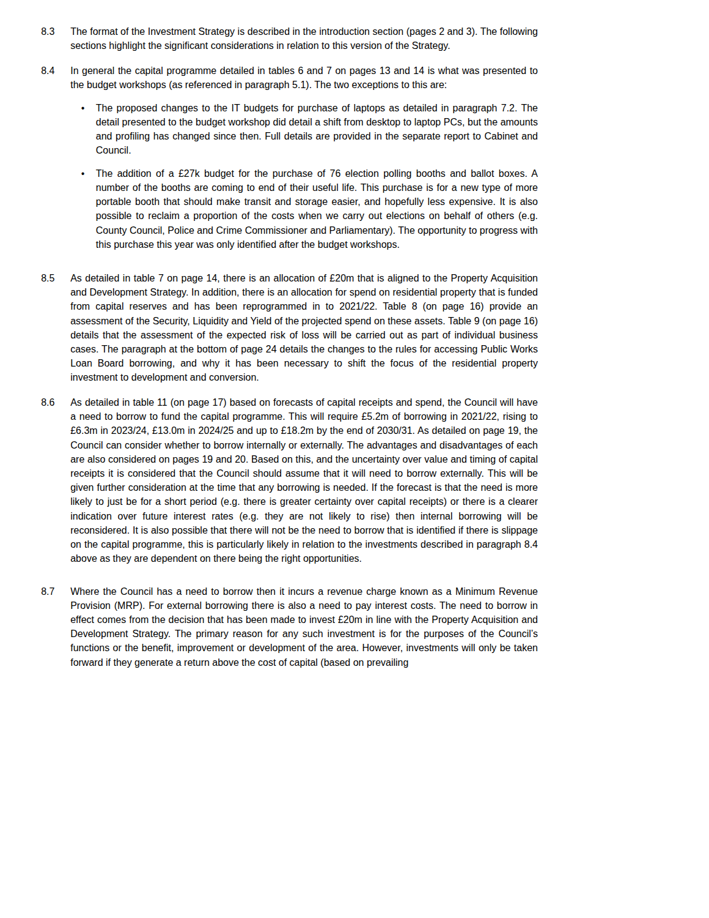8.3
The format of the Investment Strategy is described in the introduction section (pages 2 and 3). The following sections highlight the significant considerations in relation to this version of the Strategy.
8.4
In general the capital programme detailed in tables 6 and 7 on pages 13 and 14 is what was presented to the budget workshops (as referenced in paragraph 5.1). The two exceptions to this are:
• The proposed changes to the IT budgets for purchase of laptops as detailed in paragraph 7.2. The detail presented to the budget workshop did detail a shift from desktop to laptop PCs, but the amounts and profiling has changed since then. Full details are provided in the separate report to Cabinet and Council.
• The addition of a £27k budget for the purchase of 76 election polling booths and ballot boxes. A number of the booths are coming to end of their useful life. This purchase is for a new type of more portable booth that should make transit and storage easier, and hopefully less expensive. It is also possible to reclaim a proportion of the costs when we carry out elections on behalf of others (e.g. County Council, Police and Crime Commissioner and Parliamentary). The opportunity to progress with this purchase this year was only identified after the budget workshops.
8.5
As detailed in table 7 on page 14, there is an allocation of £20m that is aligned to the Property Acquisition and Development Strategy. In addition, there is an allocation for spend on residential property that is funded from capital reserves and has been reprogrammed in to 2021/22. Table 8 (on page 16) provide an assessment of the Security, Liquidity and Yield of the projected spend on these assets. Table 9 (on page 16) details that the assessment of the expected risk of loss will be carried out as part of individual business cases. The paragraph at the bottom of page 24 details the changes to the rules for accessing Public Works Loan Board borrowing, and why it has been necessary to shift the focus of the residential property investment to development and conversion.
8.6
As detailed in table 11 (on page 17) based on forecasts of capital receipts and spend, the Council will have a need to borrow to fund the capital programme. This will require £5.2m of borrowing in 2021/22, rising to £6.3m in 2023/24, £13.0m in 2024/25 and up to £18.2m by the end of 2030/31. As detailed on page 19, the Council can consider whether to borrow internally or externally. The advantages and disadvantages of each are also considered on pages 19 and 20. Based on this, and the uncertainty over value and timing of capital receipts it is considered that the Council should assume that it will need to borrow externally. This will be given further consideration at the time that any borrowing is needed. If the forecast is that the need is more likely to just be for a short period (e.g. there is greater certainty over capital receipts) or there is a clearer indication over future interest rates (e.g. they are not likely to rise) then internal borrowing will be reconsidered. It is also possible that there will not be the need to borrow that is identified if there is slippage on the capital programme, this is particularly likely in relation to the investments described in paragraph 8.4 above as they are dependent on there being the right opportunities.
8.7
Where the Council has a need to borrow then it incurs a revenue charge known as a Minimum Revenue Provision (MRP). For external borrowing there is also a need to pay interest costs. The need to borrow in effect comes from the decision that has been made to invest £20m in line with the Property Acquisition and Development Strategy. The primary reason for any such investment is for the purposes of the Council’s functions or the benefit, improvement or development of the area. However, investments will only be taken forward if they generate a return above the cost of capital (based on prevailing